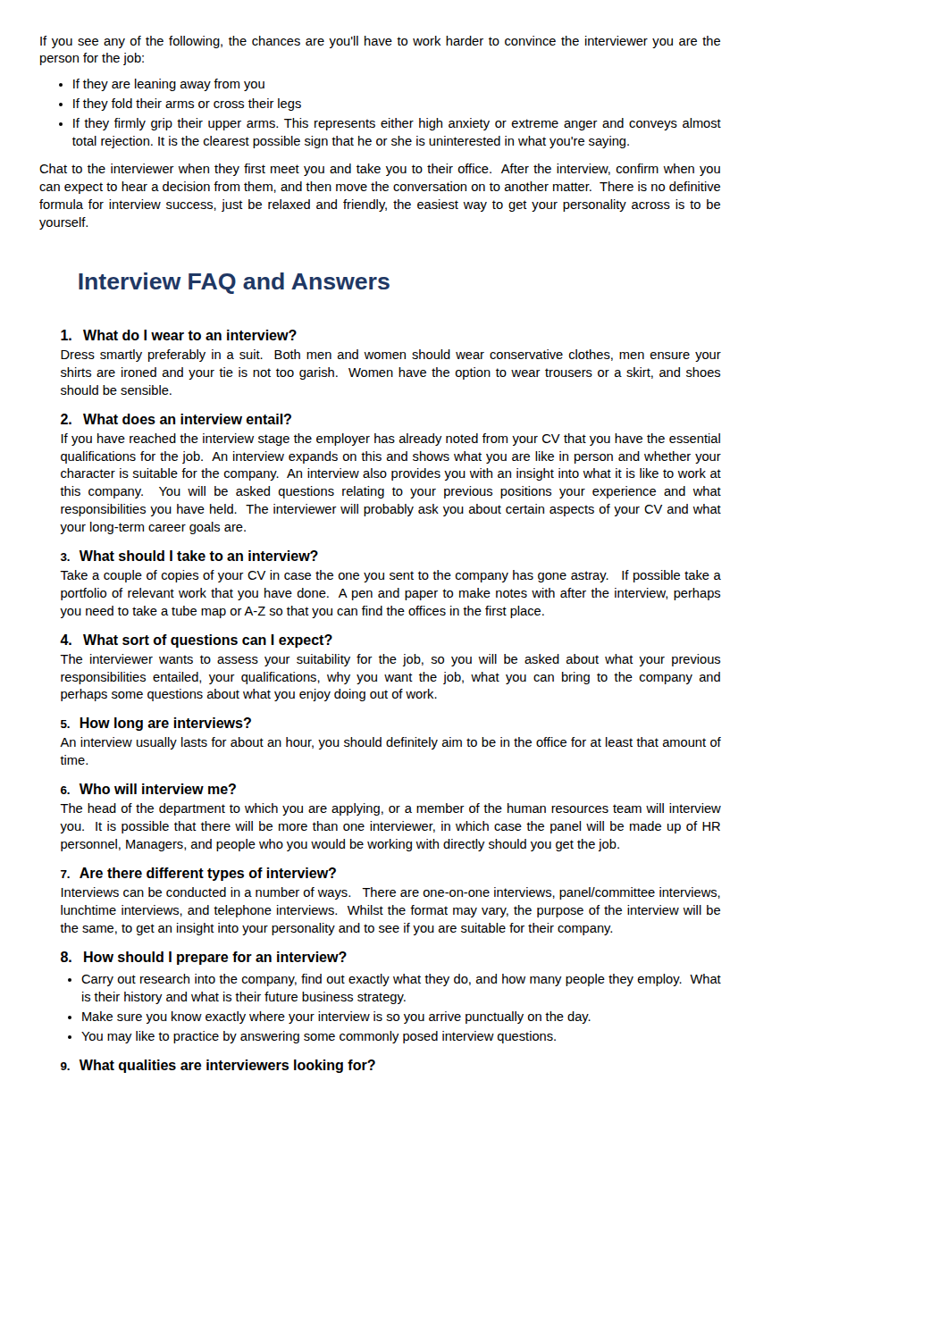If you see any of the following, the chances are you'll have to work harder to convince the interviewer you are the person for the job:
If they are leaning away from you
If they fold their arms or cross their legs
If they firmly grip their upper arms. This represents either high anxiety or extreme anger and conveys almost total rejection. It is the clearest possible sign that he or she is uninterested in what you're saying.
Chat to the interviewer when they first meet you and take you to their office. After the interview, confirm when you can expect to hear a decision from them, and then move the conversation on to another matter. There is no definitive formula for interview success, just be relaxed and friendly, the easiest way to get your personality across is to be yourself.
Interview FAQ and Answers
1. What do I wear to an interview?
Dress smartly preferably in a suit. Both men and women should wear conservative clothes, men ensure your shirts are ironed and your tie is not too garish. Women have the option to wear trousers or a skirt, and shoes should be sensible.
2. What does an interview entail?
If you have reached the interview stage the employer has already noted from your CV that you have the essential qualifications for the job. An interview expands on this and shows what you are like in person and whether your character is suitable for the company. An interview also provides you with an insight into what it is like to work at this company. You will be asked questions relating to your previous positions your experience and what responsibilities you have held. The interviewer will probably ask you about certain aspects of your CV and what your long-term career goals are.
3. What should I take to an interview?
Take a couple of copies of your CV in case the one you sent to the company has gone astray. If possible take a portfolio of relevant work that you have done. A pen and paper to make notes with after the interview, perhaps you need to take a tube map or A-Z so that you can find the offices in the first place.
4. What sort of questions can I expect?
The interviewer wants to assess your suitability for the job, so you will be asked about what your previous responsibilities entailed, your qualifications, why you want the job, what you can bring to the company and perhaps some questions about what you enjoy doing out of work.
5. How long are interviews?
An interview usually lasts for about an hour, you should definitely aim to be in the office for at least that amount of time.
6. Who will interview me?
The head of the department to which you are applying, or a member of the human resources team will interview you. It is possible that there will be more than one interviewer, in which case the panel will be made up of HR personnel, Managers, and people who you would be working with directly should you get the job.
7. Are there different types of interview?
Interviews can be conducted in a number of ways. There are one-on-one interviews, panel/committee interviews, lunchtime interviews, and telephone interviews. Whilst the format may vary, the purpose of the interview will be the same, to get an insight into your personality and to see if you are suitable for their company.
8. How should I prepare for an interview?
Carry out research into the company, find out exactly what they do, and how many people they employ. What is their history and what is their future business strategy.
Make sure you know exactly where your interview is so you arrive punctually on the day.
You may like to practice by answering some commonly posed interview questions.
9. What qualities are interviewers looking for?